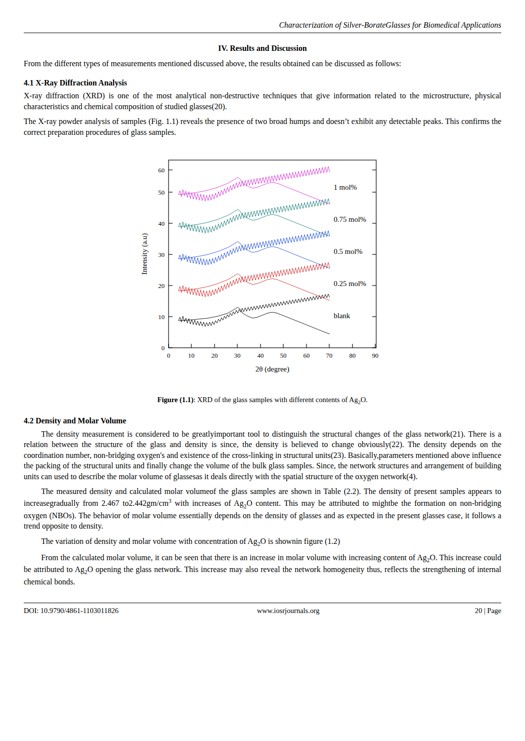Characterization of Silver-BorateGlasses for Biomedical Applications
IV. Results and Discussion
From the different types of measurements mentioned discussed above, the results obtained can be discussed as follows:
4.1 X-Ray Diffraction Analysis
X-ray diffraction (XRD) is one of the most analytical non-destructive techniques that give information related to the microstructure, physical characteristics and chemical composition of studied glasses(20).
The X-ray powder analysis of samples (Fig. 1.1) reveals the presence of two broad humps and doesn’t exhibit any detectable peaks. This confirms the correct preparation procedures of glass samples.
0 10 20 30 40 50 60 0 10 20 30 40 50 60 70 80 90 2θ (degree) Intensity (a.u) 1 mol% 0.75 mol% 0.5 mol% 0.25 mol% blank
Figure (1.1): XRD of the glass samples with different contents of Ag2O.
4.2 Density and Molar Volume
The density measurement is considered to be greatlyimportant tool to distinguish the structural changes of the glass network(21). There is a relation between the structure of the glass and density is since, the density is believed to change obviously(22). The density depends on the coordination number, non-bridging oxygen's and existence of the cross-linking in structural units(23). Basically,parameters mentioned above influence the packing of the structural units and finally change the volume of the bulk glass samples. Since, the network structures and arrangement of building units can used to describe the molar volume of glassesas it deals directly with the spatial structure of the oxygen network(4).
The measured density and calculated molar volumeof the glass samples are shown in Table (2.2). The density of present samples appears to increasegradually from 2.467 to2.442gm/cm3 with increases of Ag2O content. This may be attributed to mightbe the formation on non-bridging oxygen (NBOs). The behavior of molar volume essentially depends on the density of glasses and as expected in the present glasses case, it follows a trend opposite to density.
The variation of density and molar volume with concentration of Ag2O is shownin figure (1.2)
From the calculated molar volume, it can be seen that there is an increase in molar volume with increasing content of Ag2O. This increase could be attributed to Ag2O opening the glass network. This increase may also reveal the network homogeneity thus, reflects the strengthening of internal chemical bonds.
DOI: 10.9790/4861-1103011826 www.iosrjournals.org 20 | Page